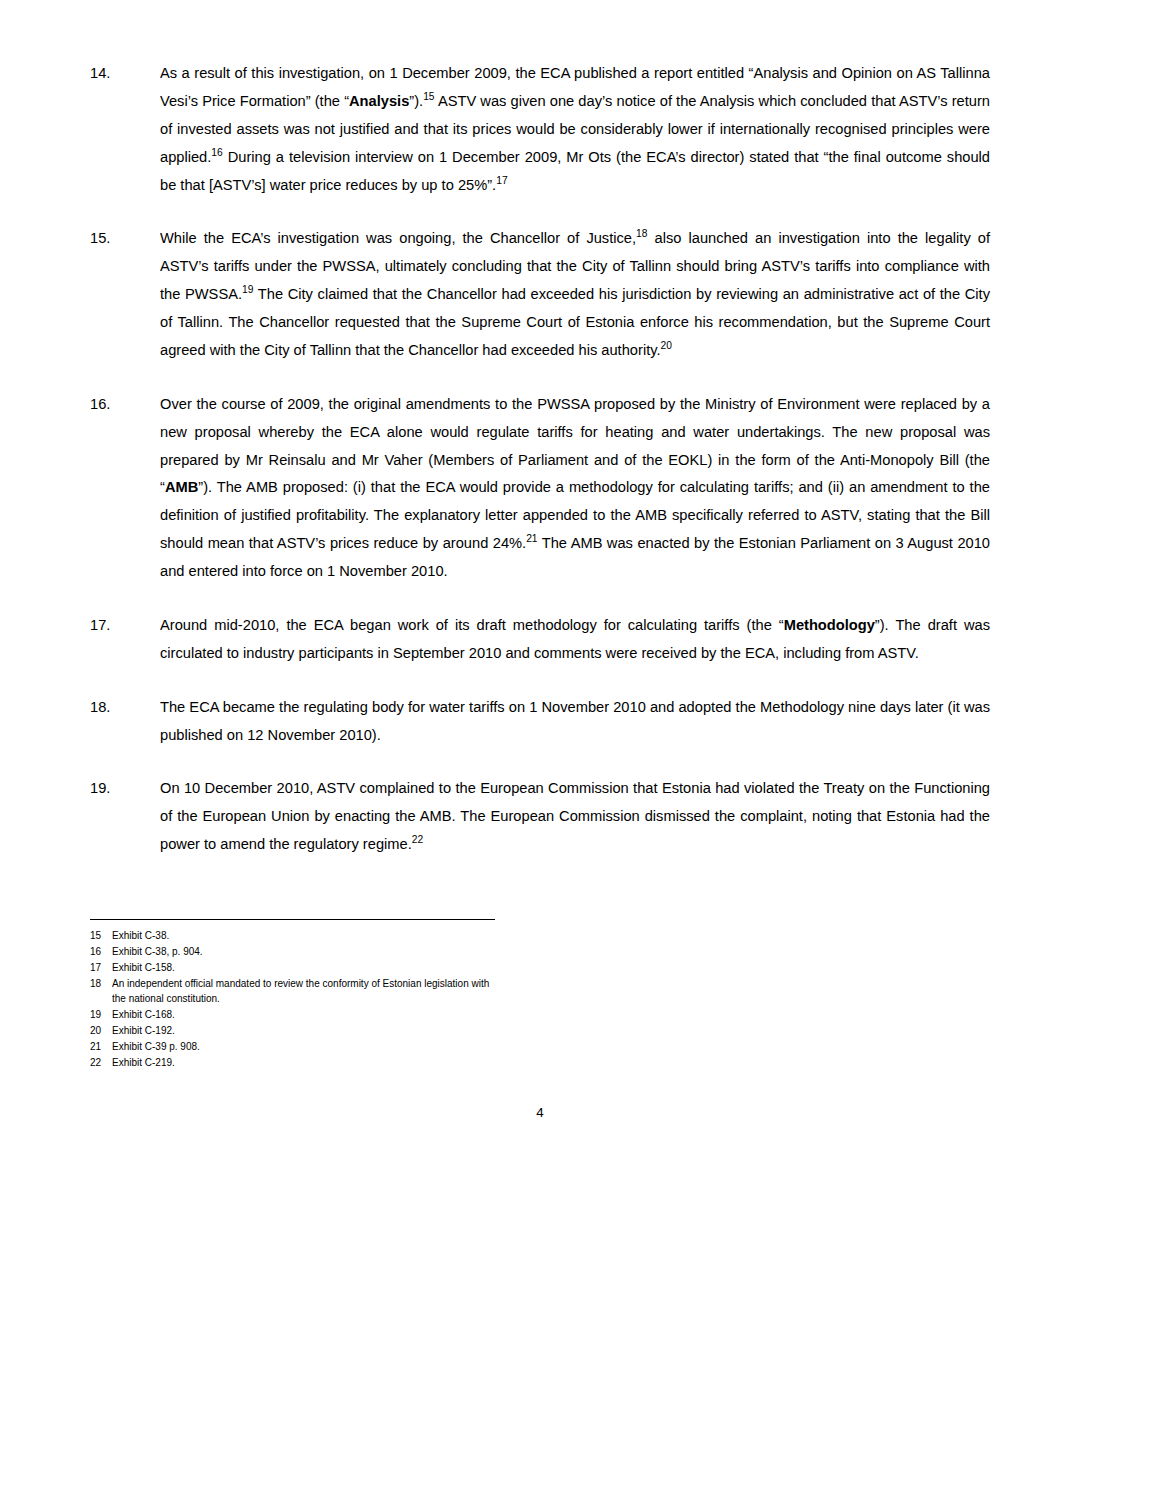14.
As a result of this investigation, on 1 December 2009, the ECA published a report entitled “Analysis and Opinion on AS Tallinna Vesi’s Price Formation” (the “Analysis”).15 ASTV was given one day’s notice of the Analysis which concluded that ASTV’s return of invested assets was not justified and that its prices would be considerably lower if internationally recognised principles were applied.16 During a television interview on 1 December 2009, Mr Ots (the ECA’s director) stated that “the final outcome should be that [ASTV’s] water price reduces by up to 25%”.17
15.
While the ECA’s investigation was ongoing, the Chancellor of Justice,18 also launched an investigation into the legality of ASTV’s tariffs under the PWSSA, ultimately concluding that the City of Tallinn should bring ASTV’s tariffs into compliance with the PWSSA.19 The City claimed that the Chancellor had exceeded his jurisdiction by reviewing an administrative act of the City of Tallinn. The Chancellor requested that the Supreme Court of Estonia enforce his recommendation, but the Supreme Court agreed with the City of Tallinn that the Chancellor had exceeded his authority.20
16.
Over the course of 2009, the original amendments to the PWSSA proposed by the Ministry of Environment were replaced by a new proposal whereby the ECA alone would regulate tariffs for heating and water undertakings. The new proposal was prepared by Mr Reinsalu and Mr Vaher (Members of Parliament and of the EOKL) in the form of the Anti-Monopoly Bill (the “AMB”). The AMB proposed: (i) that the ECA would provide a methodology for calculating tariffs; and (ii) an amendment to the definition of justified profitability. The explanatory letter appended to the AMB specifically referred to ASTV, stating that the Bill should mean that ASTV’s prices reduce by around 24%.21 The AMB was enacted by the Estonian Parliament on 3 August 2010 and entered into force on 1 November 2010.
17.
Around mid-2010, the ECA began work of its draft methodology for calculating tariffs (the “Methodology”). The draft was circulated to industry participants in September 2010 and comments were received by the ECA, including from ASTV.
18.
The ECA became the regulating body for water tariffs on 1 November 2010 and adopted the Methodology nine days later (it was published on 12 November 2010).
19.
On 10 December 2010, ASTV complained to the European Commission that Estonia had violated the Treaty on the Functioning of the European Union by enacting the AMB. The European Commission dismissed the complaint, noting that Estonia had the power to amend the regulatory regime.22
15 Exhibit C-38.
16 Exhibit C-38, p. 904.
17 Exhibit C-158.
18 An independent official mandated to review the conformity of Estonian legislation with the national constitution.
19 Exhibit C-168.
20 Exhibit C-192.
21 Exhibit C-39 p. 908.
22 Exhibit C-219.
4